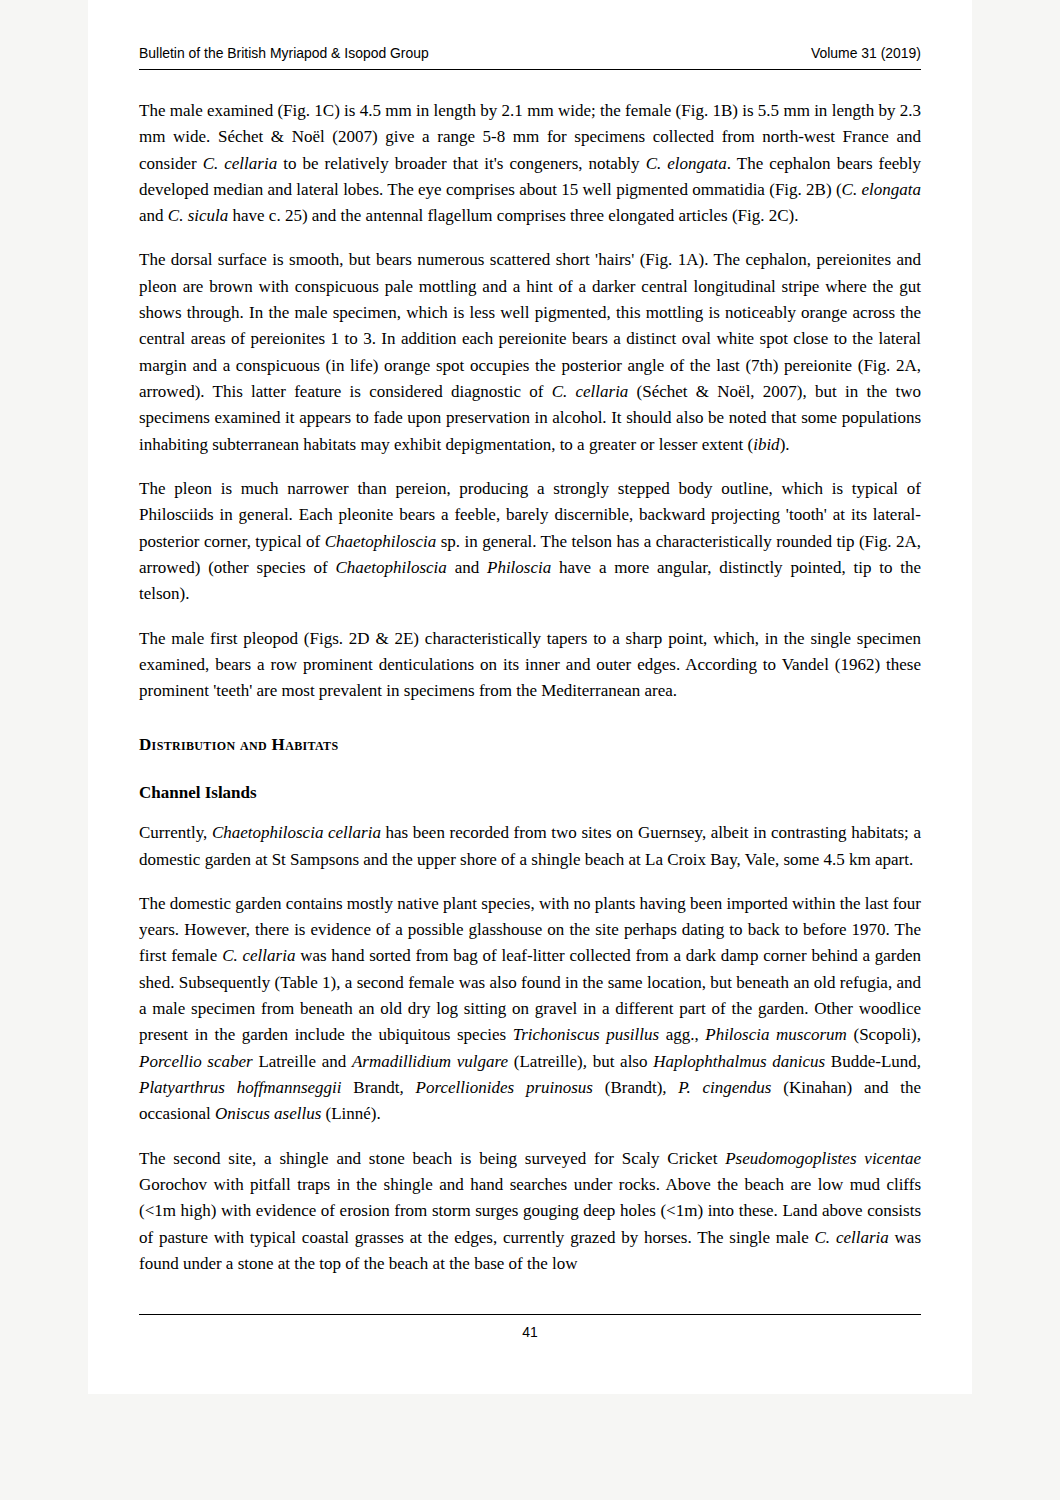Bulletin of the British Myriapod & Isopod Group Volume 31 (2019)
The male examined (Fig. 1C) is 4.5 mm in length by 2.1 mm wide; the female (Fig. 1B) is 5.5 mm in length by 2.3 mm wide. Séchet & Noël (2007) give a range 5-8 mm for specimens collected from north-west France and consider C. cellaria to be relatively broader that it's congeners, notably C. elongata. The cephalon bears feebly developed median and lateral lobes. The eye comprises about 15 well pigmented ommatidia (Fig. 2B) (C. elongata and C. sicula have c. 25) and the antennal flagellum comprises three elongated articles (Fig. 2C).
The dorsal surface is smooth, but bears numerous scattered short 'hairs' (Fig. 1A). The cephalon, pereionites and pleon are brown with conspicuous pale mottling and a hint of a darker central longitudinal stripe where the gut shows through. In the male specimen, which is less well pigmented, this mottling is noticeably orange across the central areas of pereionites 1 to 3. In addition each pereionite bears a distinct oval white spot close to the lateral margin and a conspicuous (in life) orange spot occupies the posterior angle of the last (7th) pereionite (Fig. 2A, arrowed). This latter feature is considered diagnostic of C. cellaria (Séchet & Noël, 2007), but in the two specimens examined it appears to fade upon preservation in alcohol. It should also be noted that some populations inhabiting subterranean habitats may exhibit depigmentation, to a greater or lesser extent (ibid).
The pleon is much narrower than pereion, producing a strongly stepped body outline, which is typical of Philosciids in general. Each pleonite bears a feeble, barely discernible, backward projecting 'tooth' at its lateral-posterior corner, typical of Chaetophiloscia sp. in general. The telson has a characteristically rounded tip (Fig. 2A, arrowed) (other species of Chaetophiloscia and Philoscia have a more angular, distinctly pointed, tip to the telson).
The male first pleopod (Figs. 2D & 2E) characteristically tapers to a sharp point, which, in the single specimen examined, bears a row prominent denticulations on its inner and outer edges. According to Vandel (1962) these prominent 'teeth' are most prevalent in specimens from the Mediterranean area.
Distribution and Habitats
Channel Islands
Currently, Chaetophiloscia cellaria has been recorded from two sites on Guernsey, albeit in contrasting habitats; a domestic garden at St Sampsons and the upper shore of a shingle beach at La Croix Bay, Vale, some 4.5 km apart.
The domestic garden contains mostly native plant species, with no plants having been imported within the last four years. However, there is evidence of a possible glasshouse on the site perhaps dating to back to before 1970. The first female C. cellaria was hand sorted from bag of leaf-litter collected from a dark damp corner behind a garden shed. Subsequently (Table 1), a second female was also found in the same location, but beneath an old refugia, and a male specimen from beneath an old dry log sitting on gravel in a different part of the garden. Other woodlice present in the garden include the ubiquitous species Trichoniscus pusillus agg., Philoscia muscorum (Scopoli), Porcellio scaber Latreille and Armadillidium vulgare (Latreille), but also Haplophthalmus danicus Budde-Lund, Platyarthrus hoffmannseggii Brandt, Porcellionides pruinosus (Brandt), P. cingendus (Kinahan) and the occasional Oniscus asellus (Linné).
The second site, a shingle and stone beach is being surveyed for Scaly Cricket Pseudomogoplistes vicentae Gorochov with pitfall traps in the shingle and hand searches under rocks. Above the beach are low mud cliffs (<1m high) with evidence of erosion from storm surges gouging deep holes (<1m) into these. Land above consists of pasture with typical coastal grasses at the edges, currently grazed by horses. The single male C. cellaria was found under a stone at the top of the beach at the base of the low
41